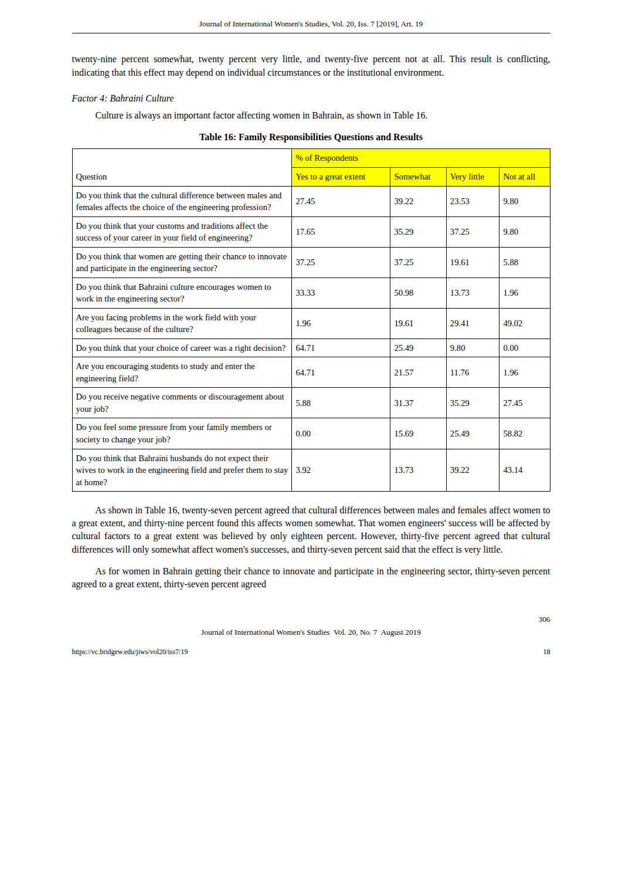Journal of International Women's Studies, Vol. 20, Iss. 7 [2019], Art. 19
twenty-nine percent somewhat, twenty percent very little, and twenty-five percent not at all. This result is conflicting, indicating that this effect may depend on individual circumstances or the institutional environment.
Factor 4: Bahraini Culture
Culture is always an important factor affecting women in Bahrain, as shown in Table 16.
Table 16: Family Responsibilities Questions and Results
| Question | % of Respondents |
| --- | --- |
| Yes to a great extent | Somewhat | Very little | Not at all |
| Do you think that the cultural difference between males and females affects the choice of the engineering profession? | 27.45 | 39.22 | 23.53 | 9.80 |
| Do you think that your customs and traditions affect the success of your career in your field of engineering? | 17.65 | 35.29 | 37.25 | 9.80 |
| Do you think that women are getting their chance to innovate and participate in the engineering sector? | 37.25 | 37.25 | 19.61 | 5.88 |
| Do you think that Bahraini culture encourages women to work in the engineering sector? | 33.33 | 50.98 | 13.73 | 1.96 |
| Are you facing problems in the work field with your colleagues because of the culture? | 1.96 | 19.61 | 29.41 | 49.02 |
| Do you think that your choice of career was a right decision? | 64.71 | 25.49 | 9.80 | 0.00 |
| Are you encouraging students to study and enter the engineering field? | 64.71 | 21.57 | 11.76 | 1.96 |
| Do you receive negative comments or discouragement about your job? | 5.88 | 31.37 | 35.29 | 27.45 |
| Do you feel some pressure from your family members or society to change your job? | 0.00 | 15.69 | 25.49 | 58.82 |
| Do you think that Bahraini husbands do not expect their wives to work in the engineering field and prefer them to stay at home? | 3.92 | 13.73 | 39.22 | 43.14 |
As shown in Table 16, twenty-seven percent agreed that cultural differences between males and females affect women to a great extent, and thirty-nine percent found this affects women somewhat. That women engineers' success will be affected by cultural factors to a great extent was believed by only eighteen percent. However, thirty-five percent agreed that cultural differences will only somewhat affect women's successes, and thirty-seven percent said that the effect is very little.
As for women in Bahrain getting their chance to innovate and participate in the engineering sector, thirty-seven percent agreed to a great extent, thirty-seven percent agreed
306
Journal of International Women's Studies Vol. 20, No. 7 August 2019
https://vc.bridgew.edu/jiws/vol20/iss7/19 18